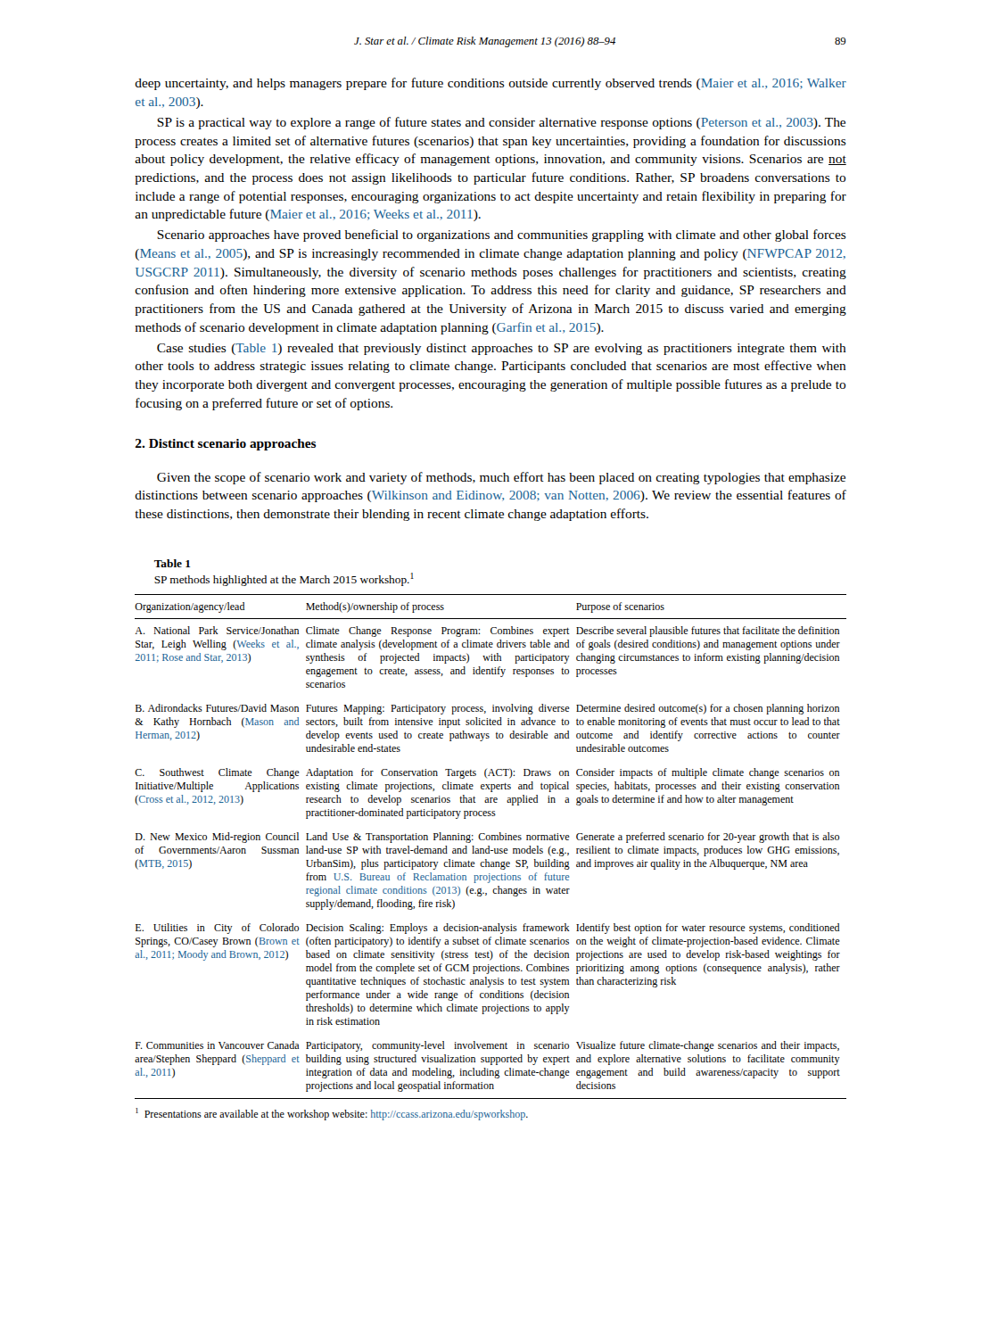J. Star et al. / Climate Risk Management 13 (2016) 88–94 89
deep uncertainty, and helps managers prepare for future conditions outside currently observed trends (Maier et al., 2016; Walker et al., 2003).
SP is a practical way to explore a range of future states and consider alternative response options (Peterson et al., 2003). The process creates a limited set of alternative futures (scenarios) that span key uncertainties, providing a foundation for discussions about policy development, the relative efficacy of management options, innovation, and community visions. Scenarios are not predictions, and the process does not assign likelihoods to particular future conditions. Rather, SP broadens conversations to include a range of potential responses, encouraging organizations to act despite uncertainty and retain flexibility in preparing for an unpredictable future (Maier et al., 2016; Weeks et al., 2011).
Scenario approaches have proved beneficial to organizations and communities grappling with climate and other global forces (Means et al., 2005), and SP is increasingly recommended in climate change adaptation planning and policy (NFWPCAP 2012, USGCRP 2011). Simultaneously, the diversity of scenario methods poses challenges for practitioners and scientists, creating confusion and often hindering more extensive application. To address this need for clarity and guidance, SP researchers and practitioners from the US and Canada gathered at the University of Arizona in March 2015 to discuss varied and emerging methods of scenario development in climate adaptation planning (Garfin et al., 2015).
Case studies (Table 1) revealed that previously distinct approaches to SP are evolving as practitioners integrate them with other tools to address strategic issues relating to climate change. Participants concluded that scenarios are most effective when they incorporate both divergent and convergent processes, encouraging the generation of multiple possible futures as a prelude to focusing on a preferred future or set of options.
2. Distinct scenario approaches
Given the scope of scenario work and variety of methods, much effort has been placed on creating typologies that emphasize distinctions between scenario approaches (Wilkinson and Eidinow, 2008; van Notten, 2006). We review the essential features of these distinctions, then demonstrate their blending in recent climate change adaptation efforts.
Table 1
SP methods highlighted at the March 2015 workshop.1
| Organization/agency/lead | Method(s)/ownership of process | Purpose of scenarios |
| --- | --- | --- |
| A. National Park Service/Jonathan Star, Leigh Welling ( Weeks et al., 2011; Rose and Star, 2013 ) | Climate Change Response Program: Combines expert climate analysis (development of a climate drivers table and synthesis of projected impacts) with participatory engagement to create, assess, and identify responses to scenarios | Describe several plausible futures that facilitate the definition of goals (desired conditions) and management options under changing circumstances to inform existing planning/decision processes |
| B. Adirondacks Futures/David Mason & Kathy Hornbach ( Mason and Herman, 2012 ) | Futures Mapping: Participatory process, involving diverse sectors, built from intensive input solicited in advance to develop events used to create pathways to desirable and undesirable end-states | Determine desired outcome(s) for a chosen planning horizon to enable monitoring of events that must occur to lead to that outcome and identify corrective actions to counter undesirable outcomes |
| C. Southwest Climate Change Initiative/Multiple Applications ( Cross et al., 2012, 2013 ) | Adaptation for Conservation Targets (ACT): Draws on existing climate projections, climate experts and topical research to develop scenarios that are applied in a practitioner-dominated participatory process | Consider impacts of multiple climate change scenarios on species, habitats, processes and their existing conservation goals to determine if and how to alter management |
| D. New Mexico Mid-region Council of Governments/Aaron Sussman ( MTB, 2015 ) | Land Use & Transportation Planning: Combines normative land-use SP with travel-demand and land-use models (e.g., UrbanSim), plus participatory climate change SP, building from U.S. Bureau of Reclamation projections of future regional climate conditions (2013) (e.g., changes in water supply/demand, flooding, fire risk) | Generate a preferred scenario for 20-year growth that is also resilient to climate impacts, produces low GHG emissions, and improves air quality in the Albuquerque, NM area |
| E. Utilities in City of Colorado Springs, CO/Casey Brown ( Brown et al., 2011; Moody and Brown, 2012 ) | Decision Scaling: Employs a decision-analysis framework (often participatory) to identify a subset of climate scenarios based on climate sensitivity (stress test) of the decision model from the complete set of GCM projections. Combines quantitative techniques of stochastic analysis to test system performance under a wide range of conditions (decision thresholds) to determine which climate projections to apply in risk estimation | Identify best option for water resource systems, conditioned on the weight of climate-projection-based evidence. Climate projections are used to develop risk-based weightings for prioritizing among options (consequence analysis), rather than characterizing risk |
| F. Communities in Vancouver Canada area/Stephen Sheppard ( Sheppard et al., 2011 ) | Participatory, community-level involvement in scenario building using structured visualization supported by expert integration of data and modeling, including climate-change projections and local geospatial information | Visualize future climate-change scenarios and their impacts, and explore alternative solutions to facilitate community engagement and build awareness/capacity to support decisions |
1 Presentations are available at the workshop website: http://ccass.arizona.edu/spworkshop.